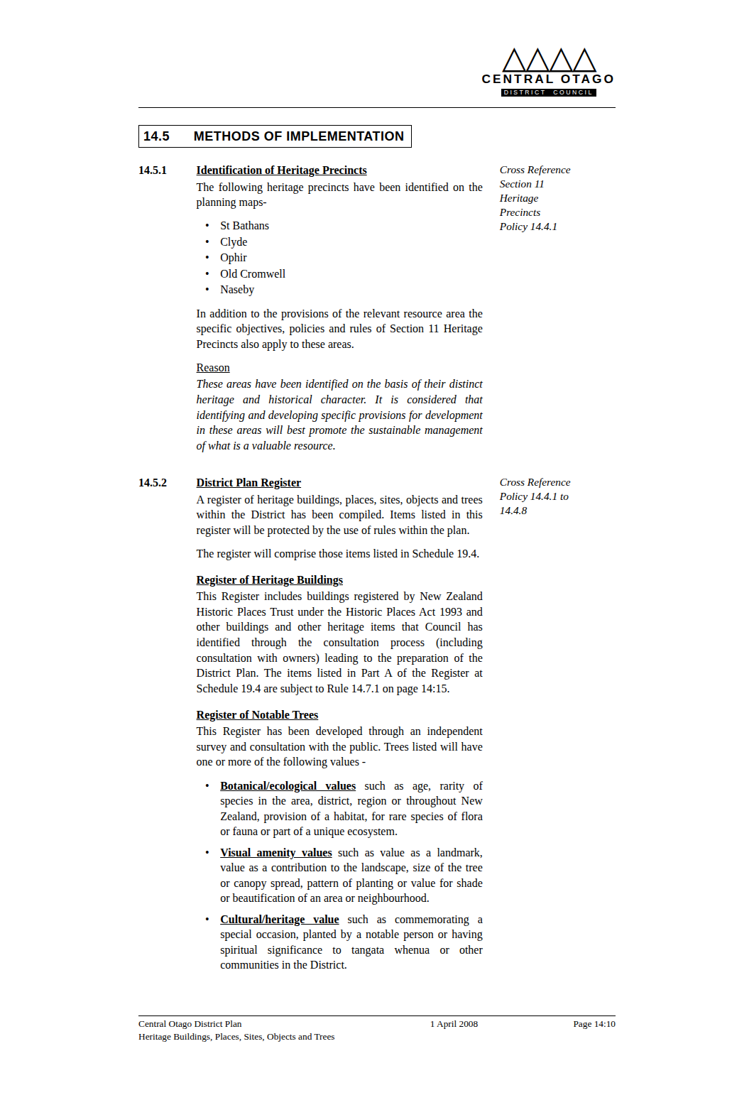△△△△
CENTRAL OTAGO
DISTRICT COUNCIL
14.5 METHODS OF IMPLEMENTATION
14.5.1
Identification of Heritage Precincts
The following heritage precincts have been identified on the planning maps-
St Bathans
Clyde
Ophir
Old Cromwell
Naseby
In addition to the provisions of the relevant resource area the specific objectives, policies and rules of Section 11 Heritage Precincts also apply to these areas.
Reason
These areas have been identified on the basis of their distinct heritage and historical character. It is considered that identifying and developing specific provisions for development in these areas will best promote the sustainable management of what is a valuable resource.
14.5.2
District Plan Register
A register of heritage buildings, places, sites, objects and trees within the District has been compiled. Items listed in this register will be protected by the use of rules within the plan.
The register will comprise those items listed in Schedule 19.4.
Register of Heritage Buildings
This Register includes buildings registered by New Zealand Historic Places Trust under the Historic Places Act 1993 and other buildings and other heritage items that Council has identified through the consultation process (including consultation with owners) leading to the preparation of the District Plan. The items listed in Part A of the Register at Schedule 19.4 are subject to Rule 14.7.1 on page 14:15.
Register of Notable Trees
This Register has been developed through an independent survey and consultation with the public. Trees listed will have one or more of the following values -
Botanical/ecological values such as age, rarity of species in the area, district, region or throughout New Zealand, provision of a habitat, for rare species of flora or fauna or part of a unique ecosystem.
Visual amenity values such as value as a landmark, value as a contribution to the landscape, size of the tree or canopy spread, pattern of planting or value for shade or beautification of an area or neighbourhood.
Cultural/heritage value such as commemorating a special occasion, planted by a notable person or having spiritual significance to tangata whenua or other communities in the District.
Cross Reference
Section 11
Heritage
Precincts
Policy 14.4.1
Cross Reference
Policy 14.4.1 to
14.4.8
Central Otago District Plan
Heritage Buildings, Places, Sites, Objects and Trees
1 April 2008
Page 14:10